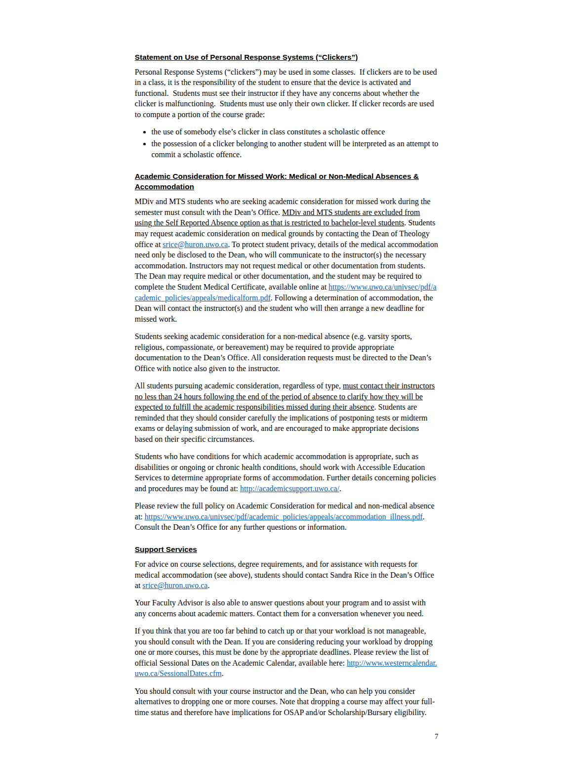Statement on Use of Personal Response Systems (“Clickers”)
Personal Response Systems (“clickers”) may be used in some classes. If clickers are to be used in a class, it is the responsibility of the student to ensure that the device is activated and functional. Students must see their instructor if they have any concerns about whether the clicker is malfunctioning. Students must use only their own clicker. If clicker records are used to compute a portion of the course grade:
the use of somebody else’s clicker in class constitutes a scholastic offence
the possession of a clicker belonging to another student will be interpreted as an attempt to commit a scholastic offence.
Academic Consideration for Missed Work: Medical or Non-Medical Absences & Accommodation
MDiv and MTS students who are seeking academic consideration for missed work during the semester must consult with the Dean’s Office. MDiv and MTS students are excluded from using the Self Reported Absence option as that is restricted to bachelor-level students. Students may request academic consideration on medical grounds by contacting the Dean of Theology office at srice@huron.uwo.ca. To protect student privacy, details of the medical accommodation need only be disclosed to the Dean, who will communicate to the instructor(s) the necessary accommodation. Instructors may not request medical or other documentation from students. The Dean may require medical or other documentation, and the student may be required to complete the Student Medical Certificate, available online at https://www.uwo.ca/univsec/pdf/academic_policies/appeals/medicalform.pdf. Following a determination of accommodation, the Dean will contact the instructor(s) and the student who will then arrange a new deadline for missed work.
Students seeking academic consideration for a non-medical absence (e.g. varsity sports, religious, compassionate, or bereavement) may be required to provide appropriate documentation to the Dean’s Office. All consideration requests must be directed to the Dean’s Office with notice also given to the instructor.
All students pursuing academic consideration, regardless of type, must contact their instructors no less than 24 hours following the end of the period of absence to clarify how they will be expected to fulfill the academic responsibilities missed during their absence. Students are reminded that they should consider carefully the implications of postponing tests or midterm exams or delaying submission of work, and are encouraged to make appropriate decisions based on their specific circumstances.
Students who have conditions for which academic accommodation is appropriate, such as disabilities or ongoing or chronic health conditions, should work with Accessible Education Services to determine appropriate forms of accommodation. Further details concerning policies and procedures may be found at: http://academicsupport.uwo.ca/.
Please review the full policy on Academic Consideration for medical and non-medical absence at: https://www.uwo.ca/univsec/pdf/academic_policies/appeals/accommodation_illness.pdf. Consult the Dean’s Office for any further questions or information.
Support Services
For advice on course selections, degree requirements, and for assistance with requests for medical accommodation (see above), students should contact Sandra Rice in the Dean’s Office at srice@huron.uwo.ca.
Your Faculty Advisor is also able to answer questions about your program and to assist with any concerns about academic matters. Contact them for a conversation whenever you need.
If you think that you are too far behind to catch up or that your workload is not manageable, you should consult with the Dean. If you are considering reducing your workload by dropping one or more courses, this must be done by the appropriate deadlines. Please review the list of official Sessional Dates on the Academic Calendar, available here: http://www.westerncalendar.uwo.ca/SessionalDates.cfm.
You should consult with your course instructor and the Dean, who can help you consider alternatives to dropping one or more courses. Note that dropping a course may affect your full-time status and therefore have implications for OSAP and/or Scholarship/Bursary eligibility.
7